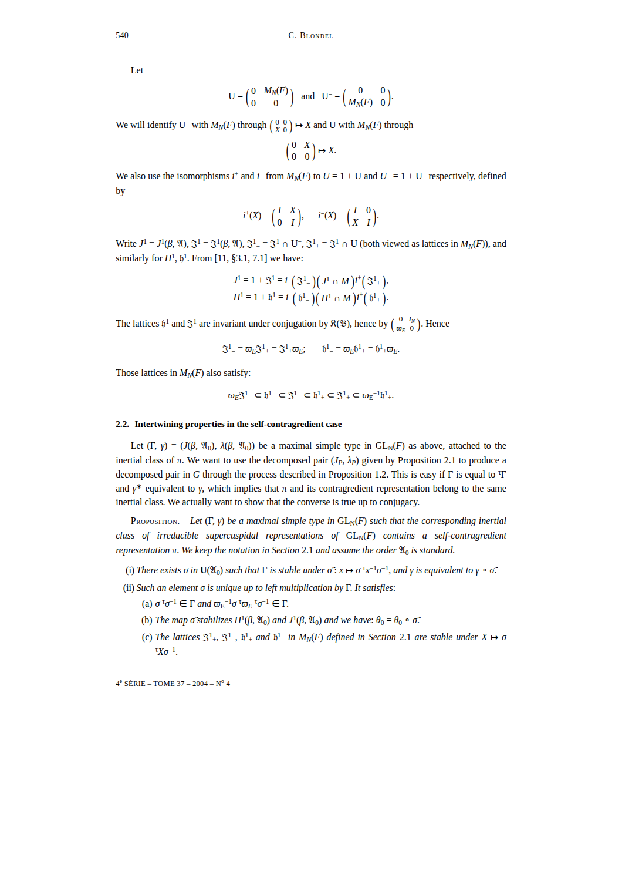540
C. Blondel
Let
U = ( 0 MN(F) 00 ) and U− = ( 00 MN(F) 0 ).
We will identify U− with MN(F) through (00 X 0) ↦ X and U with MN(F) through
( 0 X 00 ) ↦ X.
We also use the isomorphisms i+ and i− from MN(F) to U = 1 + U and U− = 1 + U− respectively, defined by
i+(X) = ( IX 0 I ), i−(X) = ( I 0 XI ).
Write J1 = J1(β, 𝔄), 𝔍1 = 𝔍1(β, 𝔄), 𝔍1− = 𝔍1 ∩ U−, 𝔍1+ = 𝔍1 ∩ U (both viewed as lattices in MN(F)), and similarly for H1, 𝔥1. From [11, §3.1, 7.1] we have:
J1 = 1 + 𝔍1 = i−(𝔍1−)(J1 ∩ M) i+(𝔍1+), H1 = 1 + 𝔥1 = i−(𝔥1−)(H1 ∩ M) i+(𝔥1+).
The lattices 𝔥1 and 𝔍1 are invariant under conjugation by 𝔎(𝔅), hence by (0 IN ϖE 0). Hence
𝔍1− = ϖE𝔍1+ = 𝔍1+ϖE; 𝔥1− = ϖE𝔥1+ = 𝔥1+ϖE.
Those lattices in MN(F) also satisfy:
ϖE𝔍1− ⊂ 𝔥1− ⊂ 𝔍1− ⊂ 𝔥1+ ⊂ 𝔍1+ ⊂ ϖE−1𝔥1+.
2.2. Intertwining properties in the self-contragredient case
Let (Γ, γ) = (J(β, 𝔄0), λ(β, 𝔄0)) be a maximal simple type in GLN(F) as above, attached to the inertial class of π. We want to use the decomposed pair (JP, λP) given by Proposition 2.1 to produce a decomposed pair in G through the process described in Proposition 1.2. This is easy if Γ is equal to τΓ and γ∗ equivalent to γ, which implies that π and its contragredient representation belong to the same inertial class. We actually want to show that the converse is true up to conjugacy.
Proposition. – Let (Γ, γ) be a maximal simple type in GLN(F) such that the corresponding inertial class of irreducible supercuspidal representations of GLN(F) contains a self-contragredient representation π. We keep the notation in Section 2.1 and assume the order 𝔄0 is standard.
(i) There exists σ in U(𝔄0) such that Γ is stable under σ̃ : x ↦ σ τx−1σ−1, and γ is equivalent to γ ∘ σ̃.
(ii) Such an element σ is unique up to left multiplication by Γ. It satisfies:
(a) σ τσ−1 ∈ Γ and ϖE−1σ τϖE τσ−1 ∈ Γ.
(b) The map σ̃ stabilizes H1(β, 𝔄0) and J1(β, 𝔄0) and we have: θ 0 = θ 0 ∘ σ̃.
(c) The lattices 𝔍1+, 𝔍1−, 𝔥1+ and 𝔥1− in MN(F) defined in Section 2.1 are stable under X ↦ σ τXσ−1.
4e SÉRIE – TOME 37 – 2004 – No 4